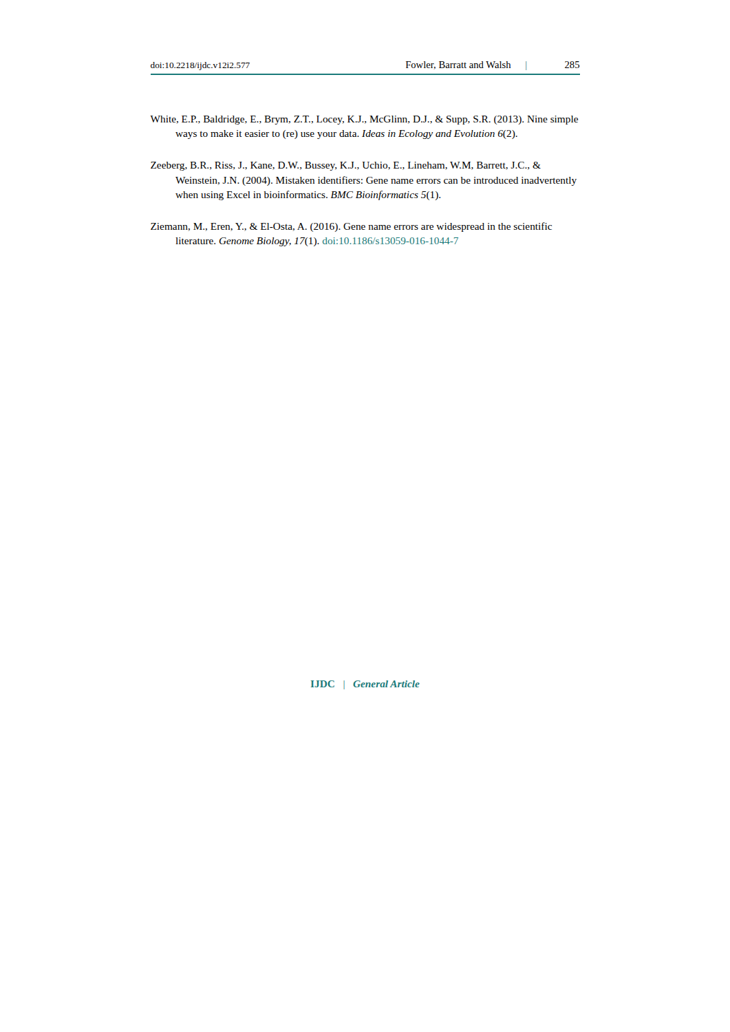doi:10.2218/ijdc.v12i2.577 Fowler, Barratt and Walsh | 285
White, E.P., Baldridge, E., Brym, Z.T., Locey, K.J., McGlinn, D.J., & Supp, S.R. (2013). Nine simple ways to make it easier to (re) use your data. Ideas in Ecology and Evolution 6(2).
Zeeberg, B.R., Riss, J., Kane, D.W., Bussey, K.J., Uchio, E., Lineham, W.M, Barrett, J.C., & Weinstein, J.N. (2004). Mistaken identifiers: Gene name errors can be introduced inadvertently when using Excel in bioinformatics. BMC Bioinformatics 5(1).
Ziemann, M., Eren, Y., & El-Osta, A. (2016). Gene name errors are widespread in the scientific literature. Genome Biology, 17(1). doi:10.1186/s13059-016-1044-7
IJDC|General Article